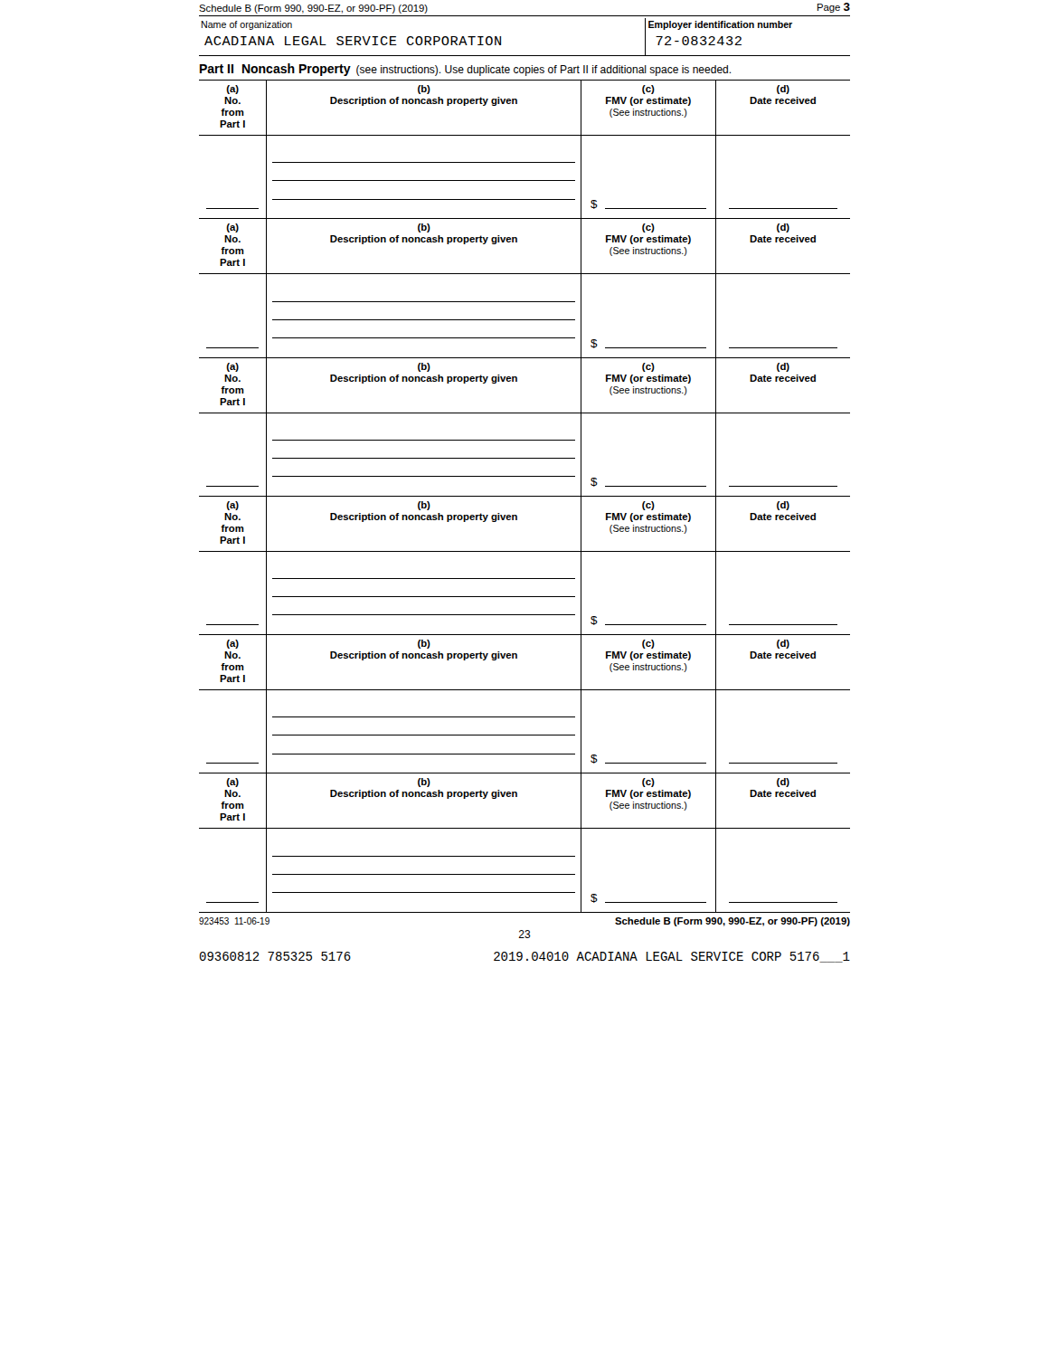Schedule B (Form 990, 990-EZ, or 990-PF) (2019)
Page 3
Name of organization
ACADIANA LEGAL SERVICE CORPORATION
Employer identification number
72-0832432
Part II Noncash Property (see instructions). Use duplicate copies of Part II if additional space is needed.
| (a) No. from Part I | (b) Description of noncash property given | (c) FMV (or estimate) (See instructions.) | (d) Date received |
| | | $ | |
| (a) No. from Part I | (b) Description of noncash property given | (c) FMV (or estimate) (See instructions.) | (d) Date received |
| | | $ | |
| (a) No. from Part I | (b) Description of noncash property given | (c) FMV (or estimate) (See instructions.) | (d) Date received |
| | | $ | |
| (a) No. from Part I | (b) Description of noncash property given | (c) FMV (or estimate) (See instructions.) | (d) Date received |
| | | $ | |
| (a) No. from Part I | (b) Description of noncash property given | (c) FMV (or estimate) (See instructions.) | (d) Date received |
| | | $ | |
| (a) No. from Part I | (b) Description of noncash property given | (c) FMV (or estimate) (See instructions.) | (d) Date received |
| | | $ | |
923453 11-06-19
Schedule B (Form 990, 990-EZ, or 990-PF) (2019)
23
09360812 785325 5176
2019.04010 ACADIANA LEGAL SERVICE CORP 5176___1